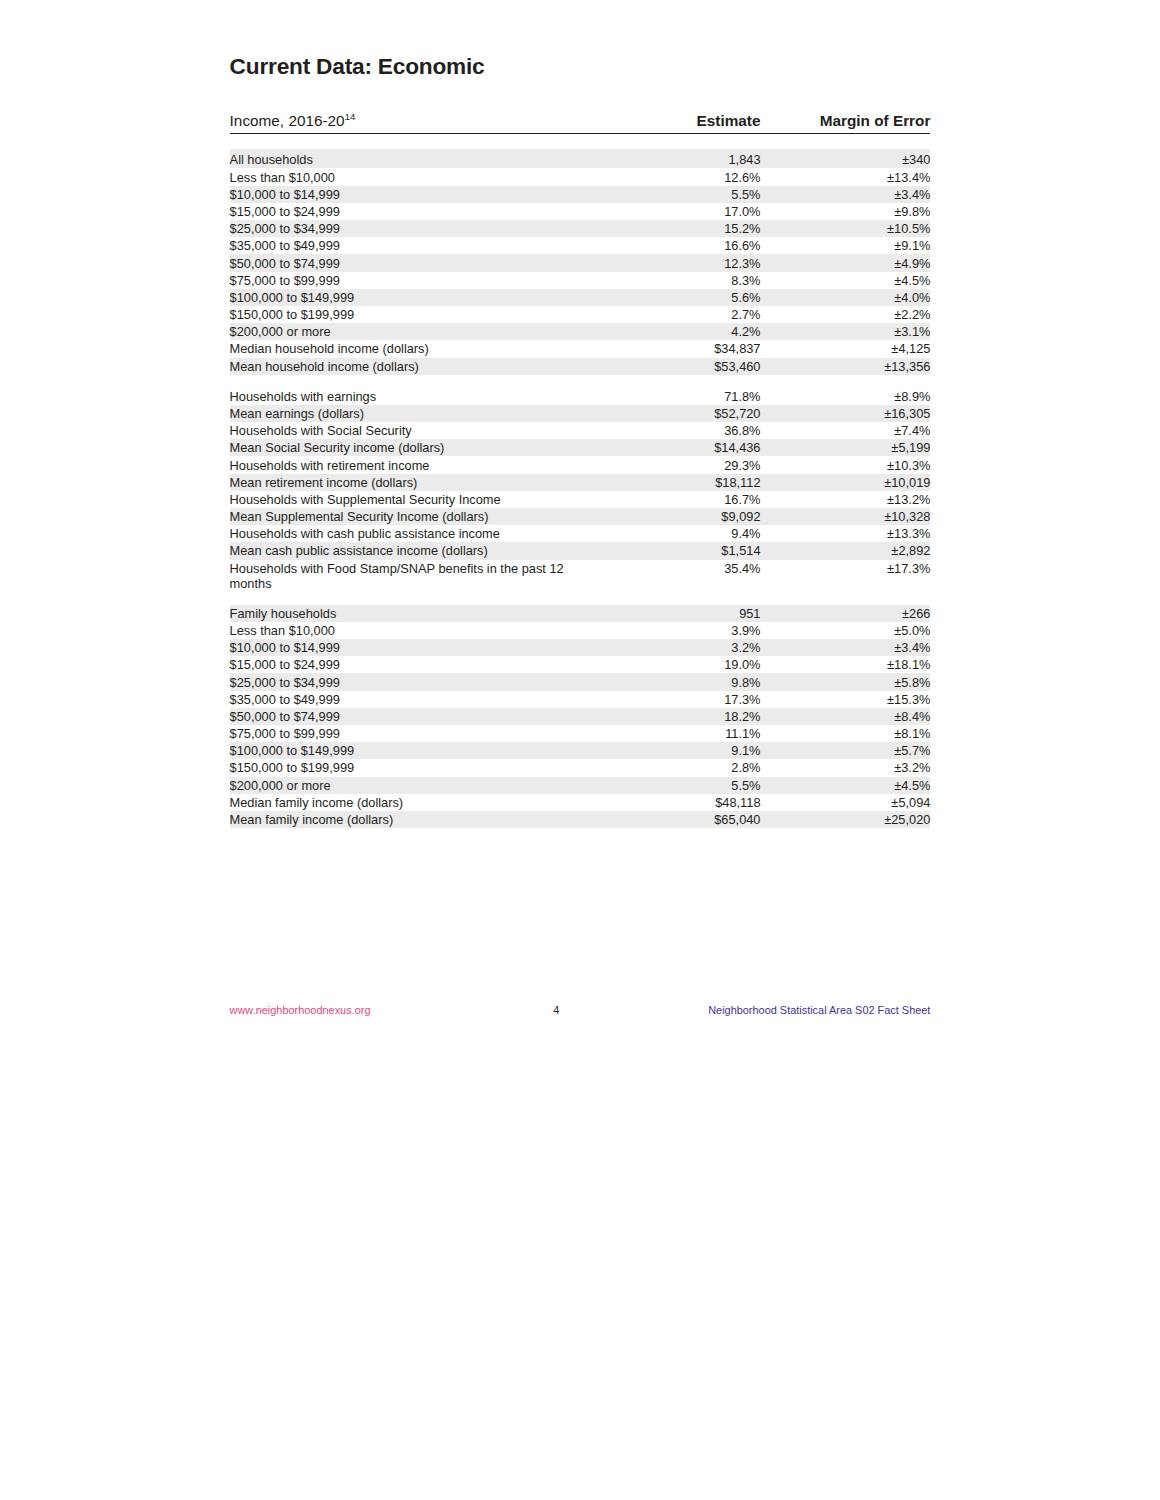Current Data: Economic
Income, 2016-20 14 Estimate Margin of Error
| All households | 1,843 | ±340 |
| Less than $10,000 | 12.6% | ±13.4% |
| $10,000 to $14,999 | 5.5% | ±3.4% |
| $15,000 to $24,999 | 17.0% | ±9.8% |
| $25,000 to $34,999 | 15.2% | ±10.5% |
| $35,000 to $49,999 | 16.6% | ±9.1% |
| $50,000 to $74,999 | 12.3% | ±4.9% |
| $75,000 to $99,999 | 8.3% | ±4.5% |
| $100,000 to $149,999 | 5.6% | ±4.0% |
| $150,000 to $199,999 | 2.7% | ±2.2% |
| $200,000 or more | 4.2% | ±3.1% |
| Median household income (dollars) | $34,837 | ±4,125 |
| Mean household income (dollars) | $53,460 | ±13,356 |
| Households with earnings | 71.8% | ±8.9% |
| Mean earnings (dollars) | $52,720 | ±16,305 |
| Households with Social Security | 36.8% | ±7.4% |
| Mean Social Security income (dollars) | $14,436 | ±5,199 |
| Households with retirement income | 29.3% | ±10.3% |
| Mean retirement income (dollars) | $18,112 | ±10,019 |
| Households with Supplemental Security Income | 16.7% | ±13.2% |
| Mean Supplemental Security Income (dollars) | $9,092 | ±10,328 |
| Households with cash public assistance income | 9.4% | ±13.3% |
| Mean cash public assistance income (dollars) | $1,514 | ±2,892 |
| Households with Food Stamp/SNAP benefits in the past 12 months | 35.4% | ±17.3% |
| Family households | 951 | ±266 |
| Less than $10,000 | 3.9% | ±5.0% |
| $10,000 to $14,999 | 3.2% | ±3.4% |
| $15,000 to $24,999 | 19.0% | ±18.1% |
| $25,000 to $34,999 | 9.8% | ±5.8% |
| $35,000 to $49,999 | 17.3% | ±15.3% |
| $50,000 to $74,999 | 18.2% | ±8.4% |
| $75,000 to $99,999 | 11.1% | ±8.1% |
| $100,000 to $149,999 | 9.1% | ±5.7% |
| $150,000 to $199,999 | 2.8% | ±3.2% |
| $200,000 or more | 5.5% | ±4.5% |
| Median family income (dollars) | $48,118 | ±5,094 |
| Mean family income (dollars) | $65,040 | ±25,020 |
www.neighborhoodnexus.org 4 Neighborhood Statistical Area S02 Fact Sheet